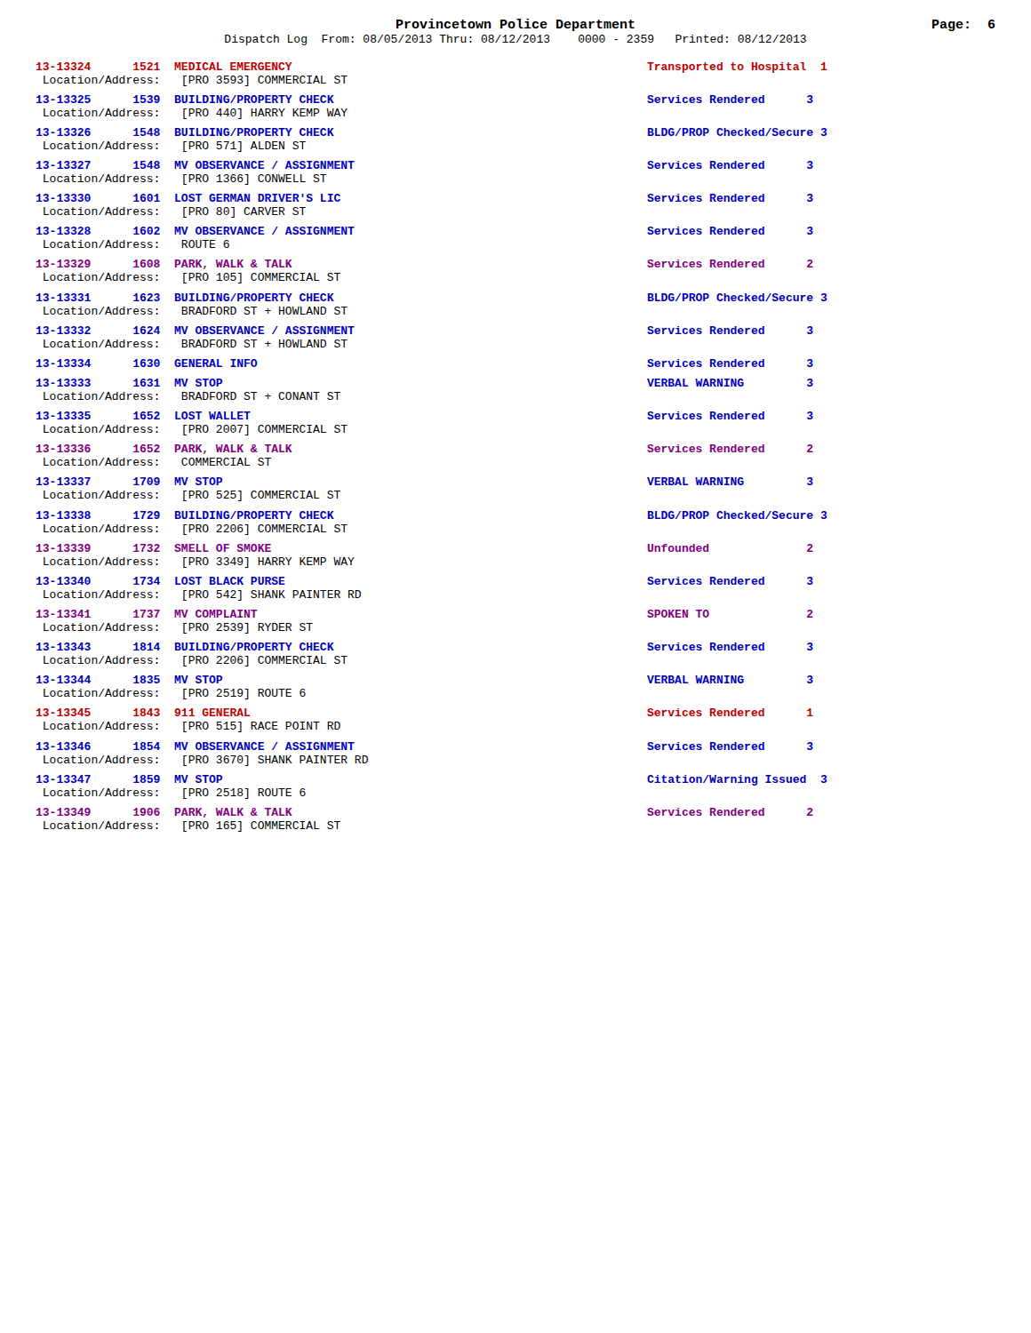Provincetown Police Department Page: 6
Dispatch Log From: 08/05/2013 Thru: 08/12/2013 0000 - 2359 Printed: 08/12/2013
| 13-13324 1521 MEDICAL EMERGENCY | Transported to Hospital 1 |
| Location/Address: [PRO 3593] COMMERCIAL ST |
| 13-13325 1539 BUILDING/PROPERTY CHECK | Services Rendered 3 |
| Location/Address: [PRO 440] HARRY KEMP WAY |
| 13-13326 1548 BUILDING/PROPERTY CHECK | BLDG/PROP Checked/Secure 3 |
| Location/Address: [PRO 571] ALDEN ST |
| 13-13327 1548 MV OBSERVANCE / ASSIGNMENT | Services Rendered 3 |
| Location/Address: [PRO 1366] CONWELL ST |
| 13-13330 1601 LOST GERMAN DRIVER'S LIC | Services Rendered 3 |
| Location/Address: [PRO 80] CARVER ST |
| 13-13328 1602 MV OBSERVANCE / ASSIGNMENT | Services Rendered 3 |
| Location/Address: ROUTE 6 |
| 13-13329 1608 PARK, WALK & TALK | Services Rendered 2 |
| Location/Address: [PRO 105] COMMERCIAL ST |
| 13-13331 1623 BUILDING/PROPERTY CHECK | BLDG/PROP Checked/Secure 3 |
| Location/Address: BRADFORD ST + HOWLAND ST |
| 13-13332 1624 MV OBSERVANCE / ASSIGNMENT | Services Rendered 3 |
| Location/Address: BRADFORD ST + HOWLAND ST |
| 13-13334 1630 GENERAL INFO | Services Rendered 3 |
| 13-13333 1631 MV STOP | VERBAL WARNING 3 |
| Location/Address: BRADFORD ST + CONANT ST |
| 13-13335 1652 LOST WALLET | Services Rendered 3 |
| Location/Address: [PRO 2007] COMMERCIAL ST |
| 13-13336 1652 PARK, WALK & TALK | Services Rendered 2 |
| Location/Address: COMMERCIAL ST |
| 13-13337 1709 MV STOP | VERBAL WARNING 3 |
| Location/Address: [PRO 525] COMMERCIAL ST |
| 13-13338 1729 BUILDING/PROPERTY CHECK | BLDG/PROP Checked/Secure 3 |
| Location/Address: [PRO 2206] COMMERCIAL ST |
| 13-13339 1732 SMELL OF SMOKE | Unfounded 2 |
| Location/Address: [PRO 3349] HARRY KEMP WAY |
| 13-13340 1734 LOST BLACK PURSE | Services Rendered 3 |
| Location/Address: [PRO 542] SHANK PAINTER RD |
| 13-13341 1737 MV COMPLAINT | SPOKEN TO 2 |
| Location/Address: [PRO 2539] RYDER ST |
| 13-13343 1814 BUILDING/PROPERTY CHECK | Services Rendered 3 |
| Location/Address: [PRO 2206] COMMERCIAL ST |
| 13-13344 1835 MV STOP | VERBAL WARNING 3 |
| Location/Address: [PRO 2519] ROUTE 6 |
| 13-13345 1843 911 GENERAL | Services Rendered 1 |
| Location/Address: [PRO 515] RACE POINT RD |
| 13-13346 1854 MV OBSERVANCE / ASSIGNMENT | Services Rendered 3 |
| Location/Address: [PRO 3670] SHANK PAINTER RD |
| 13-13347 1859 MV STOP | Citation/Warning Issued 3 |
| Location/Address: [PRO 2518] ROUTE 6 |
| 13-13349 1906 PARK, WALK & TALK | Services Rendered 2 |
| Location/Address: [PRO 165] COMMERCIAL ST |